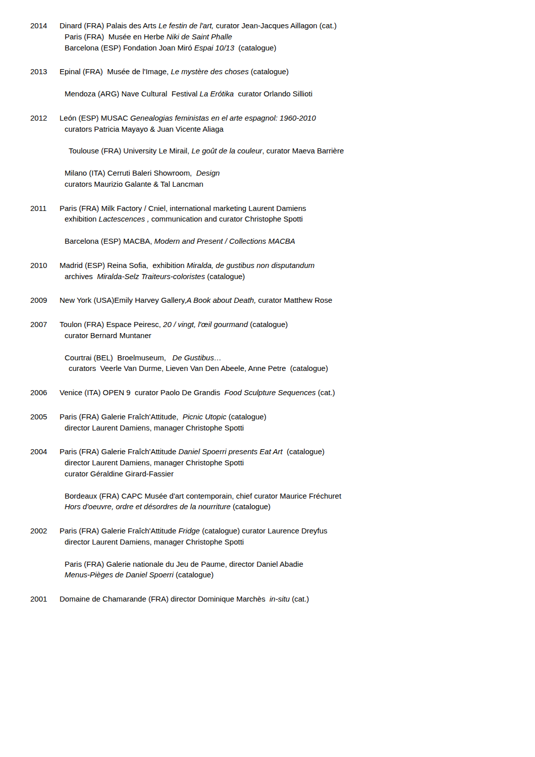2014
Dinard (FRA) Palais des Arts Le festin de l'art, curator Jean-Jacques Aillagon (cat.)
Paris (FRA) Musée en Herbe Niki de Saint Phalle
Barcelona (ESP) Fondation Joan Miró Espai 10/13 (catalogue)
2013
Epinal (FRA) Musée de l'Image, Le mystère des choses (catalogue)
Mendoza (ARG) Nave Cultural Festival La Erótika curator Orlando Sillioti
2012
León (ESP) MUSAC Genealogias feministas en el arte espagnol: 1960-2010
curators Patricia Mayayo & Juan Vicente Aliaga
Toulouse (FRA) University Le Mirail, Le goût de la couleur, curator Maeva Barrière
Milano (ITA) Cerruti Baleri Showroom, Design
curators Maurizio Galante & Tal Lancman
2011
Paris (FRA) Milk Factory / Cniel, international marketing Laurent Damiens
exhibition Lactescences , communication and curator Christophe Spotti
Barcelona (ESP) MACBA, Modern and Present / Collections MACBA
2010
Madrid (ESP) Reina Sofia, exhibition Miralda, de gustibus non disputandum
archives Miralda-Selz Traiteurs-coloristes (catalogue)
2009
New York (USA)Emily Harvey Gallery,A Book about Death, curator Matthew Rose
2007
Toulon (FRA) Espace Peiresc, 20 / vingt, l'œil gourmand (catalogue)
curator Bernard Muntaner
Courtrai (BEL) Broelmuseum, De Gustibus…
curators Veerle Van Durme, Lieven Van Den Abeele, Anne Petre (catalogue)
2006
Venice (ITA) OPEN 9 curator Paolo De Grandis Food Sculpture Sequences (cat.)
2005
Paris (FRA) Galerie Fraîch'Attitude, Picnic Utopic (catalogue)
director Laurent Damiens, manager Christophe Spotti
2004
Paris (FRA) Galerie Fraîch'Attitude Daniel Spoerri presents Eat Art (catalogue)
director Laurent Damiens, manager Christophe Spotti
curator Géraldine Girard-Fassier
Bordeaux (FRA) CAPC Musée d'art contemporain, chief curator Maurice Fréchuret
Hors d'oeuvre, ordre et désordres de la nourriture (catalogue)
2002
Paris (FRA) Galerie Fraîch'Attitude Fridge (catalogue) curator Laurence Dreyfus
director Laurent Damiens, manager Christophe Spotti
Paris (FRA) Galerie nationale du Jeu de Paume, director Daniel Abadie
Menus-Pièges de Daniel Spoerri (catalogue)
2001
Domaine de Chamarande (FRA) director Dominique Marchès in-situ (cat.)